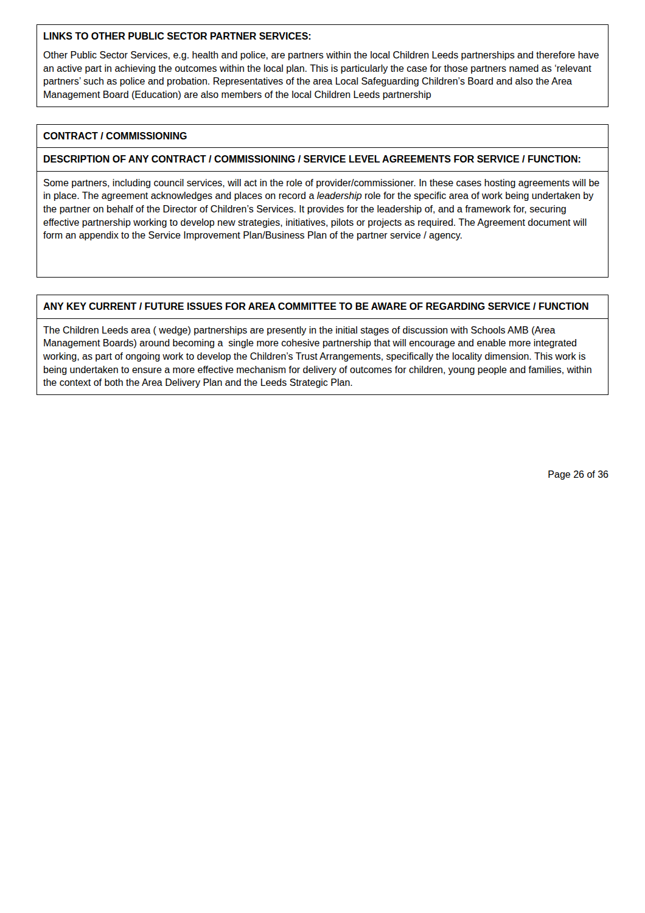LINKS TO OTHER PUBLIC SECTOR PARTNER SERVICES:
Other Public Sector Services, e.g. health and police, are partners within the local Children Leeds partnerships and therefore have an active part in achieving the outcomes within the local plan. This is particularly the case for those partners named as ‘relevant partners’ such as police and probation. Representatives of the area Local Safeguarding Children’s Board and also the Area Management Board (Education) are also members of the local Children Leeds partnership
CONTRACT / COMMISSIONING
DESCRIPTION OF ANY CONTRACT / COMMISSIONING / SERVICE LEVEL AGREEMENTS FOR SERVICE / FUNCTION:
Some partners, including council services, will act in the role of provider/commissioner. In these cases hosting agreements will be in place. The agreement acknowledges and places on record a leadership role for the specific area of work being undertaken by the partner on behalf of the Director of Children’s Services. It provides for the leadership of, and a framework for, securing effective partnership working to develop new strategies, initiatives, pilots or projects as required. The Agreement document will form an appendix to the Service Improvement Plan/Business Plan of the partner service / agency.
ANY KEY CURRENT / FUTURE ISSUES FOR AREA COMMITTEE TO BE AWARE OF REGARDING SERVICE / FUNCTION
The Children Leeds area ( wedge) partnerships are presently in the initial stages of discussion with Schools AMB (Area Management Boards) around becoming a single more cohesive partnership that will encourage and enable more integrated working, as part of ongoing work to develop the Children’s Trust Arrangements, specifically the locality dimension. This work is being undertaken to ensure a more effective mechanism for delivery of outcomes for children, young people and families, within the context of both the Area Delivery Plan and the Leeds Strategic Plan.
Page 26 of 36